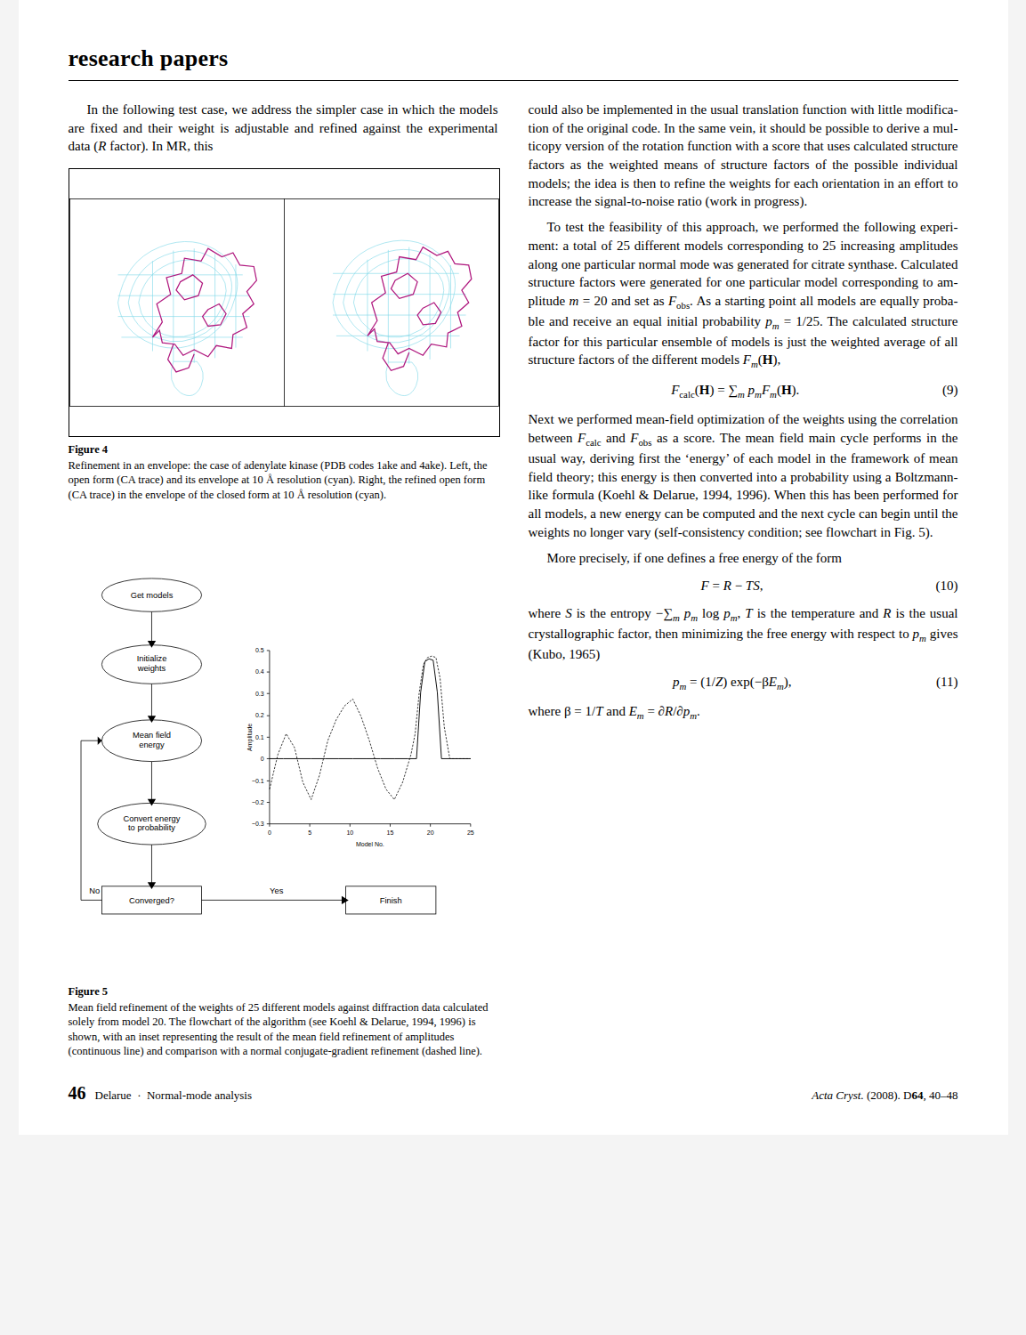research papers
In the following test case, we address the simpler case in which the models are fixed and their weight is adjustable and refined against the experimental data (R factor). In MR, this
Figure 4 Refinement in an envelope: the case of adenylate kinase (PDB codes 1ake and 4ake). Left, the open form (CA trace) and its envelope at 10 Å resolution (cyan). Right, the refined open form (CA trace) in the envelope of the closed form at 10 Å resolution (cyan).
Get models Initialize weights Mean field energy Convert energy to probability Converged? Finish No Yes 0.5 0.4 0.3 0.2 0.1 0 −0.1 −0.2 −0.3 0 5 10 15 20 25 Model No. Amplitude
Figure 5 Mean field refinement of the weights of 25 different models against diffraction data calculated solely from model 20. The flowchart of the algorithm (see Koehl & Delarue, 1994, 1996) is shown, with an inset representing the result of the mean field refinement of amplitudes (continuous line) and comparison with a normal conjugate-gradient refinement (dashed line).
could also be implemented in the usual translation function with little modification of the original code. In the same vein, it should be possible to derive a multicopy version of the rotation function with a score that uses calculated structure factors as the weighted means of structure factors of the possible individual models; the idea is then to refine the weights for each orientation in an effort to increase the signal-to-noise ratio (work in progress).
To test the feasibility of this approach, we performed the following experiment: a total of 25 different models corresponding to 25 increasing amplitudes along one particular normal mode was generated for citrate synthase. Calculated structure factors were generated for one particular model corresponding to amplitude m = 20 and set as Fobs. As a starting point all models are equally probable and receive an equal initial probability pm = 1/25. The calculated structure factor for this particular ensemble of models is just the weighted average of all structure factors of the different models Fm(H),
(9) Fcalc(H) = ∑m pmFm(H).
Next we performed mean-field optimization of the weights using the correlation between Fcalc and Fobs as a score. The mean field main cycle performs in the usual way, deriving first the ‘energy’ of each model in the framework of mean field theory; this energy is then converted into a probability using a Boltzmann-like formula (Koehl & Delarue, 1994, 1996). When this has been performed for all models, a new energy can be computed and the next cycle can begin until the weights no longer vary (self-consistency condition; see flowchart in Fig. 5).
More precisely, if one defines a free energy of the form
(10) F = R − TS,
where S is the entropy −∑m pm log pm, T is the temperature and R is the usual crystallographic factor, then minimizing the free energy with respect to pm gives (Kubo, 1965)
(11) pm = (1/Z) exp(−βEm),
where β = 1/T and Em = ∂R/∂pm.
46 Delarue · Normal-mode analysis
Acta Cryst. (2008). D64, 40–48